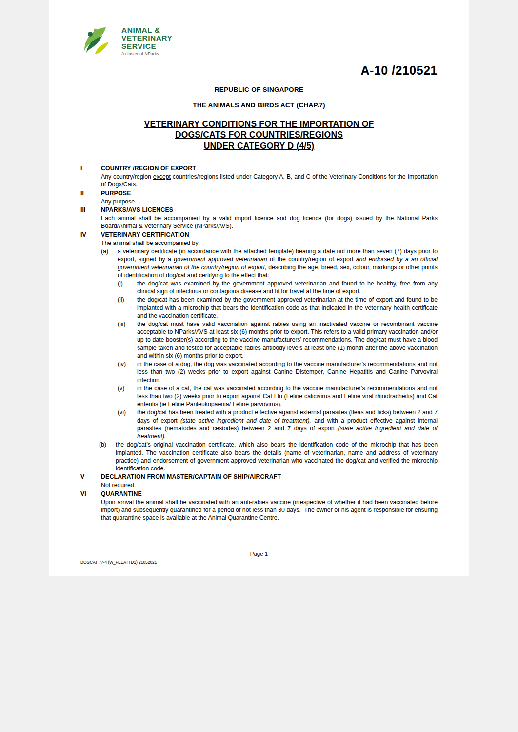ANIMAL &
VETERINARY
SERVICE
A cluster of NParks
A-10 /210521
REPUBLIC OF SINGAPORE
THE ANIMALS AND BIRDS ACT (CHAP.7)
VETERINARY CONDITIONS FOR THE IMPORTATION OF
DOGS/CATS FOR COUNTRIES/REGIONS
UNDER CATEGORY D (4/5)
I
COUNTRY /REGION OF EXPORT
Any country/region except countries/regions listed under Category A, B, and C of the Veterinary Conditions for the Importation of Dogs/Cats.
II
PURPOSE
Any purpose.
III
NPARKS/AVS LICENCES
Each animal shall be accompanied by a valid import licence and dog licence (for dogs) issued by the National Parks Board/Animal & Veterinary Service (NParks/AVS).
IV
VETERINARY CERTIFICATION
The animal shall be accompanied by:
(a)
a veterinary certificate (in accordance with the attached template) bearing a date not more than seven (7) days prior to export, signed by a government approved veterinarian of the country/region of export and endorsed by a an official government veterinarian of the country/region of export, describing the age, breed, sex, colour, markings or other points of identification of dog/cat and certifying to the effect that:
(i)
the dog/cat was examined by the government approved veterinarian and found to be healthy, free from any clinical sign of infectious or contagious disease and fit for travel at the time of export.
(ii)
the dog/cat has been examined by the government approved veterinarian at the time of export and found to be implanted with a microchip that bears the identification code as that indicated in the veterinary health certificate and the vaccination certificate.
(iii)
the dog/cat must have valid vaccination against rabies using an inactivated vaccine or recombinant vaccine acceptable to NParks/AVS at least six (6) months prior to export. This refers to a valid primary vaccination and/or up to date booster(s) according to the vaccine manufacturers’ recommendations. The dog/cat must have a blood sample taken and tested for acceptable rabies antibody levels at least one (1) month after the above vaccination and within six (6) months prior to export.
(iv)
in the case of a dog, the dog was vaccinated according to the vaccine manufacturer’s recommendations and not less than two (2) weeks prior to export against Canine Distemper, Canine Hepatitis and Canine Parvoviral infection.
(v)
in the case of a cat, the cat was vaccinated according to the vaccine manufacturer’s recommendations and not less than two (2) weeks prior to export against Cat Flu (Feline calicivirus and Feline viral rhinotracheitis) and Cat enteritis (ie Feline Panleukopaenia/ Feline parvovirus).
(vi)
the dog/cat has been treated with a product effective against external parasites (fleas and ticks) between 2 and 7 days of export (state active ingredient and date of treatment), and with a product effective against internal parasites (nematodes and cestodes) between 2 and 7 days of export (state active ingredient and date of treatment).
(b)
the dog/cat’s original vaccination certificate, which also bears the identification code of the microchip that has been implanted. The vaccination certificate also bears the details (name of veterinarian, name and address of veterinary practice) and endorsement of government-approved veterinarian who vaccinated the dog/cat and verified the microchip identification code.
V
DECLARATION FROM MASTER/CAPTAIN OF SHIP/AIRCRAFT
Not required.
VI
QUARANTINE
Upon arrival the animal shall be vaccinated with an anti-rabies vaccine (irrespective of whether it had been vaccinated before import) and subsequently quarantined for a period of not less than 30 days. The owner or his agent is responsible for ensuring that quarantine space is available at the Animal Quarantine Centre.
Page 1
DOGCAT 77-4 (W_FEEATTD1) 21052021